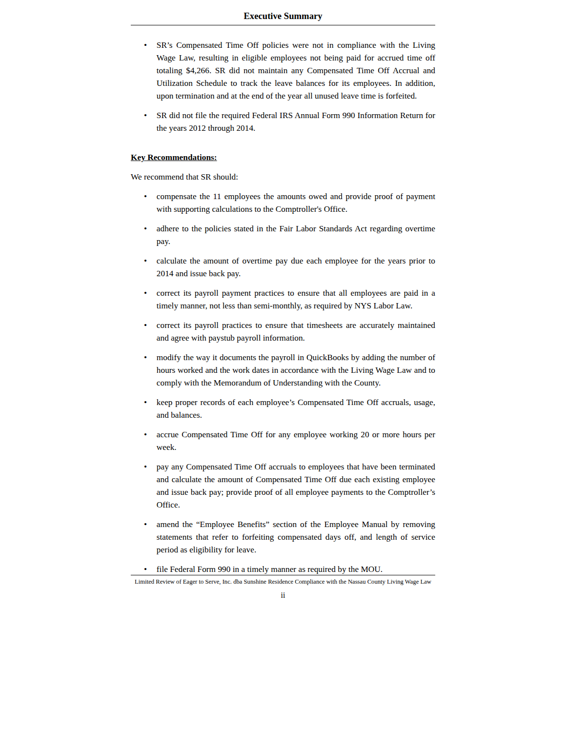Executive Summary
SR’s Compensated Time Off policies were not in compliance with the Living Wage Law, resulting in eligible employees not being paid for accrued time off totaling $4,266. SR did not maintain any Compensated Time Off Accrual and Utilization Schedule to track the leave balances for its employees. In addition, upon termination and at the end of the year all unused leave time is forfeited.
SR did not file the required Federal IRS Annual Form 990 Information Return for the years 2012 through 2014.
Key Recommendations:
We recommend that SR should:
compensate the 11 employees the amounts owed and provide proof of payment with supporting calculations to the Comptroller's Office.
adhere to the policies stated in the Fair Labor Standards Act regarding overtime pay.
calculate the amount of overtime pay due each employee for the years prior to 2014 and issue back pay.
correct its payroll payment practices to ensure that all employees are paid in a timely manner, not less than semi-monthly, as required by NYS Labor Law.
correct its payroll practices to ensure that timesheets are accurately maintained and agree with paystub payroll information.
modify the way it documents the payroll in QuickBooks by adding the number of hours worked and the work dates in accordance with the Living Wage Law and to comply with the Memorandum of Understanding with the County.
keep proper records of each employee’s Compensated Time Off accruals, usage, and balances.
accrue Compensated Time Off for any employee working 20 or more hours per week.
pay any Compensated Time Off accruals to employees that have been terminated and calculate the amount of Compensated Time Off due each existing employee and issue back pay; provide proof of all employee payments to the Comptroller’s Office.
amend the “Employee Benefits” section of the Employee Manual by removing statements that refer to forfeiting compensated days off, and length of service period as eligibility for leave.
file Federal Form 990 in a timely manner as required by the MOU.
Limited Review of Eager to Serve, Inc. dba Sunshine Residence Compliance with the Nassau County Living Wage Law
ii